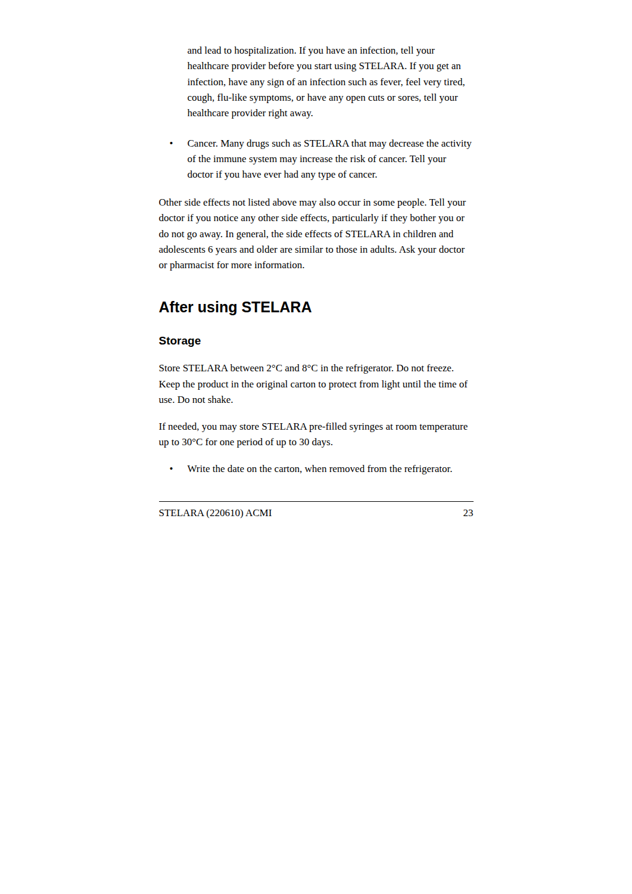and lead to hospitalization. If you have an infection, tell your healthcare provider before you start using STELARA. If you get an infection, have any sign of an infection such as fever, feel very tired, cough, flu-like symptoms, or have any open cuts or sores, tell your healthcare provider right away.
Cancer. Many drugs such as STELARA that may decrease the activity of the immune system may increase the risk of cancer. Tell your doctor if you have ever had any type of cancer.
Other side effects not listed above may also occur in some people. Tell your doctor if you notice any other side effects, particularly if they bother you or do not go away. In general, the side effects of STELARA in children and adolescents 6 years and older are similar to those in adults. Ask your doctor or pharmacist for more information.
After using STELARA
Storage
Store STELARA between 2°C and 8°C in the refrigerator. Do not freeze. Keep the product in the original carton to protect from light until the time of use. Do not shake.
If needed, you may store STELARA pre-filled syringes at room temperature up to 30°C for one period of up to 30 days.
Write the date on the carton, when removed from the refrigerator.
STELARA (220610) ACMI 23